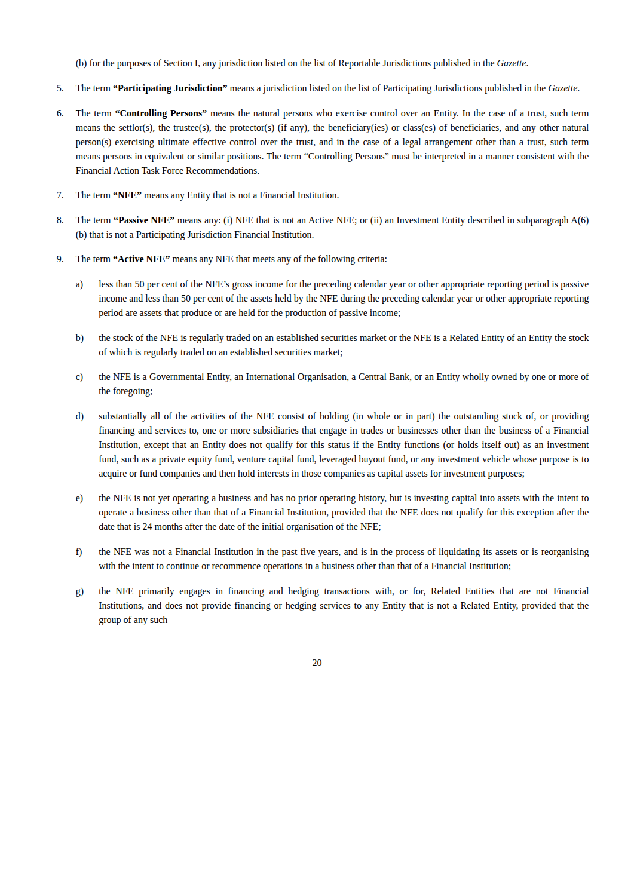(b) for the purposes of Section I, any jurisdiction listed on the list of Reportable Jurisdictions published in the Gazette.
5.
The term “Participating Jurisdiction” means a jurisdiction listed on the list of Participating Jurisdictions published in the Gazette.
6.
The term “Controlling Persons” means the natural persons who exercise control over an Entity. In the case of a trust, such term means the settlor(s), the trustee(s), the protector(s) (if any), the beneficiary(ies) or class(es) of beneficiaries, and any other natural person(s) exercising ultimate effective control over the trust, and in the case of a legal arrangement other than a trust, such term means persons in equivalent or similar positions. The term “Controlling Persons” must be interpreted in a manner consistent with the Financial Action Task Force Recommendations.
7.
The term “NFE” means any Entity that is not a Financial Institution.
8.
The term “Passive NFE” means any: (i) NFE that is not an Active NFE; or (ii) an Investment Entity described in subparagraph A(6)(b) that is not a Participating Jurisdiction Financial Institution.
9.
The term “Active NFE” means any NFE that meets any of the following criteria:
a)
less than 50 per cent of the NFE’s gross income for the preceding calendar year or other appropriate reporting period is passive income and less than 50 per cent of the assets held by the NFE during the preceding calendar year or other appropriate reporting period are assets that produce or are held for the production of passive income;
b)
the stock of the NFE is regularly traded on an established securities market or the NFE is a Related Entity of an Entity the stock of which is regularly traded on an established securities market;
c)
the NFE is a Governmental Entity, an International Organisation, a Central Bank, or an Entity wholly owned by one or more of the foregoing;
d)
substantially all of the activities of the NFE consist of holding (in whole or in part) the outstanding stock of, or providing financing and services to, one or more subsidiaries that engage in trades or businesses other than the business of a Financial Institution, except that an Entity does not qualify for this status if the Entity functions (or holds itself out) as an investment fund, such as a private equity fund, venture capital fund, leveraged buyout fund, or any investment vehicle whose purpose is to acquire or fund companies and then hold interests in those companies as capital assets for investment purposes;
e)
the NFE is not yet operating a business and has no prior operating history, but is investing capital into assets with the intent to operate a business other than that of a Financial Institution, provided that the NFE does not qualify for this exception after the date that is 24 months after the date of the initial organisation of the NFE;
f)
the NFE was not a Financial Institution in the past five years, and is in the process of liquidating its assets or is reorganising with the intent to continue or recommence operations in a business other than that of a Financial Institution;
g)
the NFE primarily engages in financing and hedging transactions with, or for, Related Entities that are not Financial Institutions, and does not provide financing or hedging services to any Entity that is not a Related Entity, provided that the group of any such
20